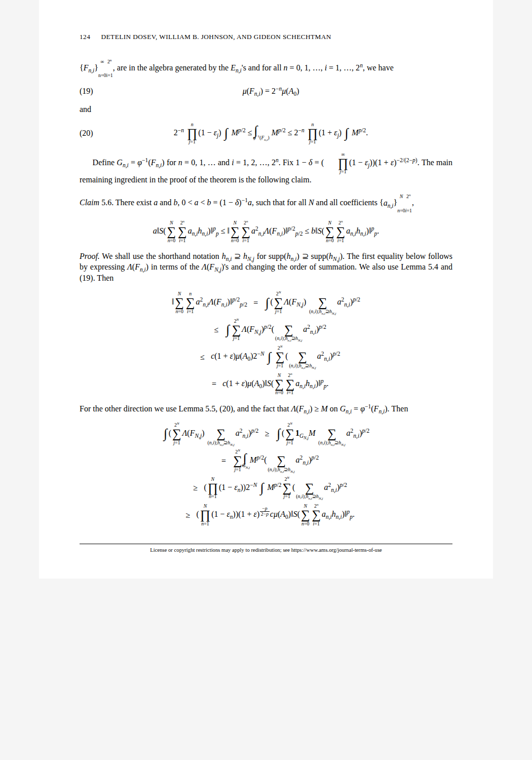124 DETELIN DOSEV, WILLIAM B. JOHNSON, AND GIDEON SCHECHTMAN
{Fn,i}∞ n=02n i=1, are in the algebra generated by the En,i's and for all n = 0, 1, …, i = 1, …, 2n, we have
(19) μ(Fn,i) = 2−nμ(A0)
and
(20) 2−n n∏j=1(1 − εj) ∫ Mp/2 ≤ ∫φ−1(Fn,i) Mp/2 ≤ 2−n n∏j=1(1 + εj) ∫ Mp/2.
Define Gn,i = φ−1(Fn,i) for n = 0, 1, … and i = 1, 2, …, 2n. Fix 1 − δ = (∞∏j=1(1 − εj))(1 + ε)−2/(2−p). The main remaining ingredient in the proof of the theorem is the following claim.
Claim 5.6. There exist a and b, 0 < a < b = (1 − δ)−1a, such that for all N and all coefficients {an,i}N n=02n i=1,
a‖S(N∑n=02n∑i=1 an,ihn,i)‖pp ≤ ‖N∑n=02n∑i=1 a2n,iΛ(Fn,i)‖p/2p/2 ≤ b‖S(N∑n=02n∑i=1 an,ihn,i)‖pp.
Proof. We shall use the shorthand notation hn,i ⊇ hN,j for supp(hn,i) ⊇ supp(hN,j). The first equality below follows by expressing Λ(Fn,i) in terms of the Λ(FN,j)'s and changing the order of summation. We also use Lemma 5.4 and (19). Then
‖N∑n=0 n∑i=1 a2n,iΛ(Fn,i)‖p/2p/2 = ∫(2N∑j=1 Λ(FN,j) ∑(n,i);hn,i⊇hN,j a2n,i)p/2
≤ ∫2N∑j=1 Λ(FN,j)p/2( ∑(n,i);hn,i⊇hN,j a2n,i)p/2
≤ c(1 + ε)μ(A0)2−N ∫ 2N∑j=1( ∑(n,i);hn,i⊇hN,j a2n,i)p/2
= c(1 + ε)μ(A0)‖S(N∑n=02n∑i=1 an,ihn,i)‖pp.
For the other direction we use Lemma 5.5, (20), and the fact that Λ(Fn,i) ≥ M on Gn,i = φ−1(Fn,i). Then
∫(2N∑j=1 Λ(FN,j) ∑(n,i);hn,i⊇hN,j a2n,i)p/2 ≥ ∫(2N∑j=11GN,jM ∑(n,i);hn,i⊇hN,j a2n,i)p/2
= 2N∑j=1∫GN,j Mp/2( ∑(n,i);hn,i⊇hN,j a2n,i)p/2
≥ (N∏n=1(1 − εn))2−N ∫ Mp/22N∑j=1( ∑(n,i);hn,i⊇hN,j a2n,i)p/2
≥ (N∏n=1(1 − εn))(1 + ε)−p 2−pcμ(A0)‖S(N∑n=02n∑i=1 an,ihn,i)‖pp.
License or copyright restrictions may apply to redistribution; see https://www.ams.org/journal-terms-of-use